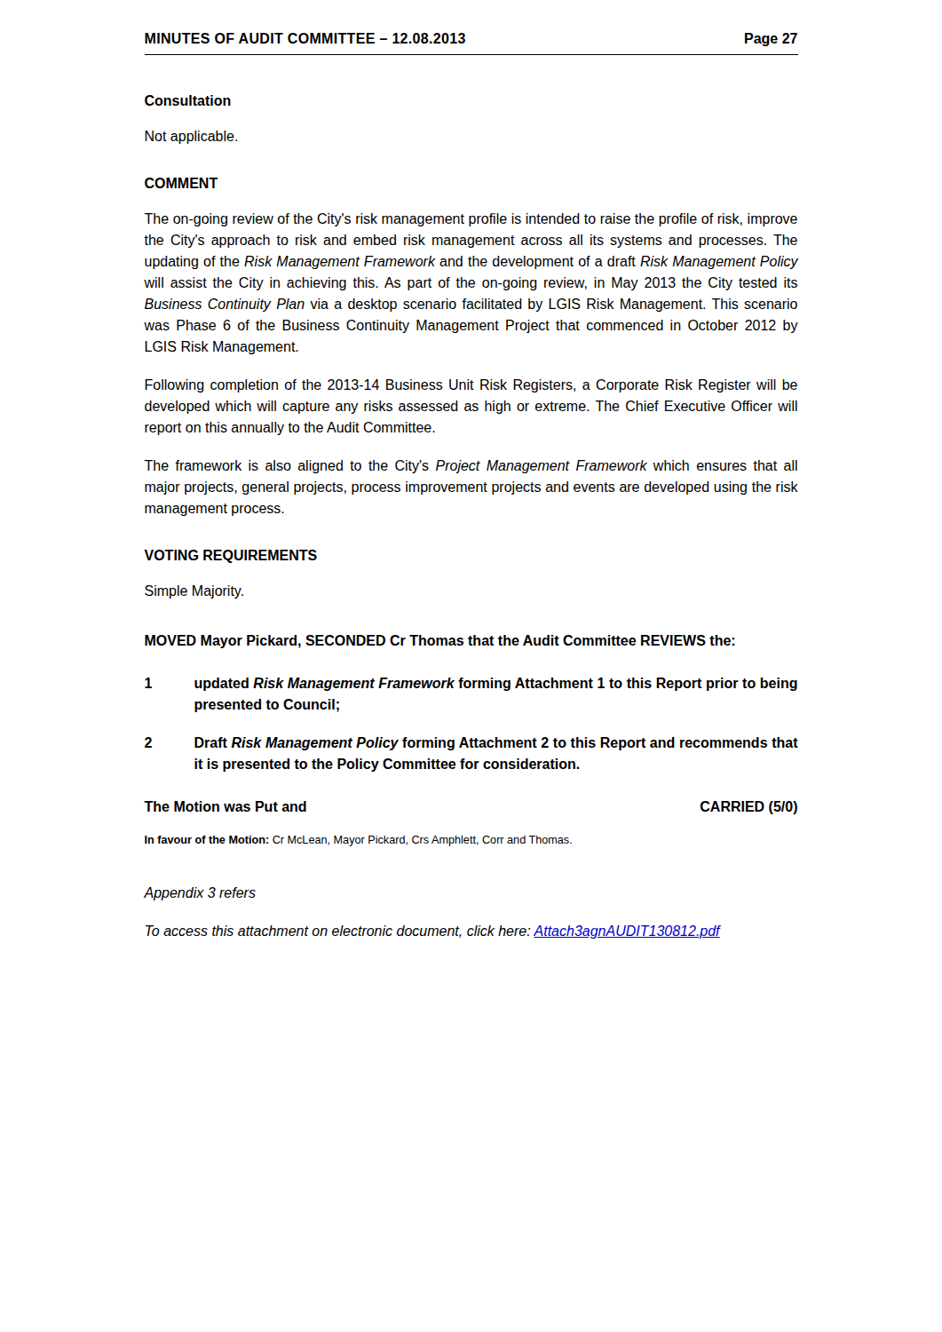MINUTES OF AUDIT COMMITTEE – 12.08.2013 Page 27
Consultation
Not applicable.
COMMENT
The on-going review of the City's risk management profile is intended to raise the profile of risk, improve the City's approach to risk and embed risk management across all its systems and processes. The updating of the Risk Management Framework and the development of a draft Risk Management Policy will assist the City in achieving this. As part of the on-going review, in May 2013 the City tested its Business Continuity Plan via a desktop scenario facilitated by LGIS Risk Management. This scenario was Phase 6 of the Business Continuity Management Project that commenced in October 2012 by LGIS Risk Management.
Following completion of the 2013-14 Business Unit Risk Registers, a Corporate Risk Register will be developed which will capture any risks assessed as high or extreme. The Chief Executive Officer will report on this annually to the Audit Committee.
The framework is also aligned to the City's Project Management Framework which ensures that all major projects, general projects, process improvement projects and events are developed using the risk management process.
VOTING REQUIREMENTS
Simple Majority.
MOVED Mayor Pickard, SECONDED Cr Thomas that the Audit Committee REVIEWS the:
updated Risk Management Framework forming Attachment 1 to this Report prior to being presented to Council;
Draft Risk Management Policy forming Attachment 2 to this Report and recommends that it is presented to the Policy Committee for consideration.
The Motion was Put and CARRIED (5/0)
In favour of the Motion: Cr McLean, Mayor Pickard, Crs Amphlett, Corr and Thomas.
Appendix 3 refers
To access this attachment on electronic document, click here: Attach3agnAUDIT130812.pdf